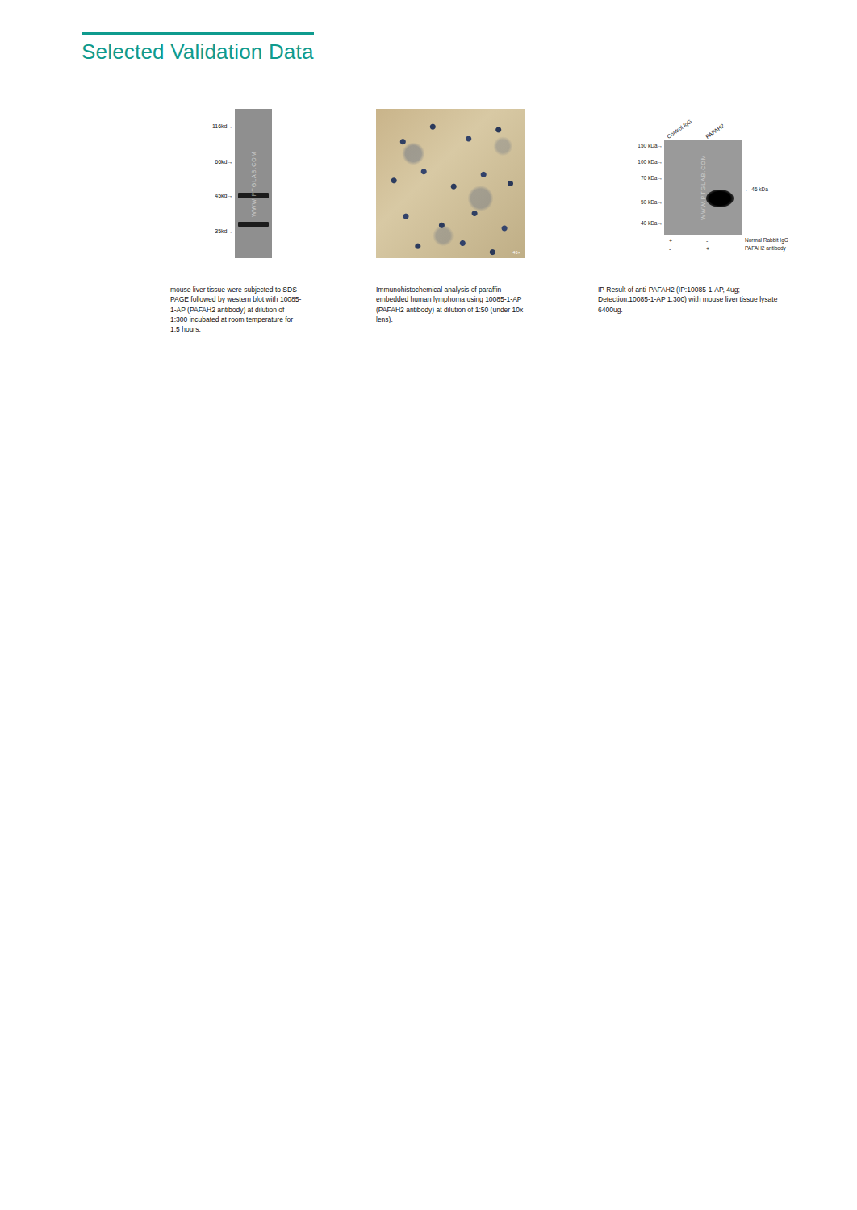Selected Validation Data
116kd→ 66kd→ 45kd→ 35kd→
WWW.PTGLAB.COM
mouse liver tissue were subjected to SDS PAGE followed by western blot with 10085-1-AP (PAFAH2 antibody) at dilution of 1:300 incubated at room temperature for 1.5 hours.
40×
Immunohistochemical analysis of paraffin-embedded human lymphoma using 10085-1-AP (PAFAH2 antibody) at dilution of 1:50 (under 10x lens).
Control IgG PAFAH2
150 kDa→ 100 kDa→ 70 kDa→ 50 kDa→ 40 kDa→
WWW.PTGLAB.COM
← 46 kDa
+-
-+
Normal Rabbit IgG
PAFAH2 antibody
IP Result of anti-PAFAH2 (IP:10085-1-AP, 4ug; Detection:10085-1-AP 1:300) with mouse liver tissue lysate 6400ug.